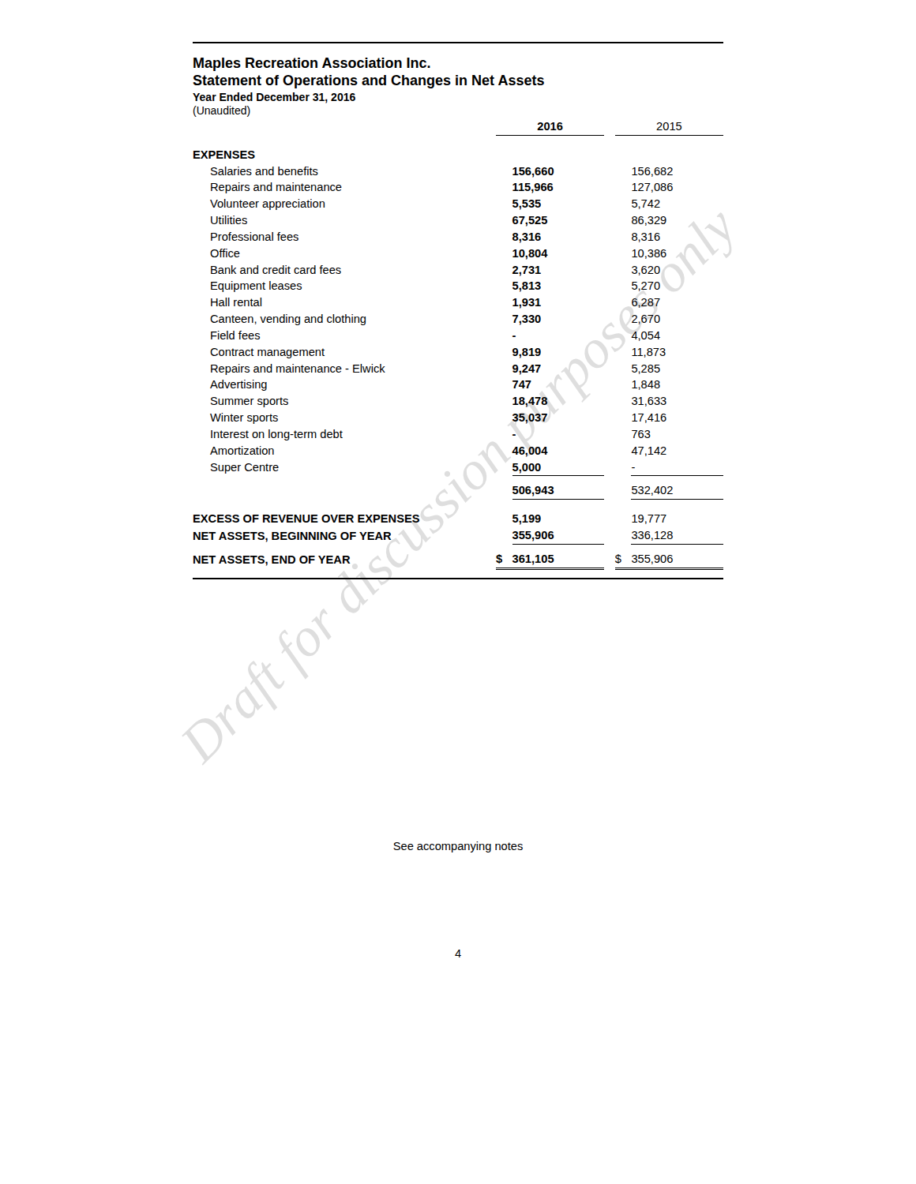Draft for discussion purposes only
Maples Recreation Association Inc.
Statement of Operations and Changes in Net Assets
Year Ended December 31, 2016
(Unaudited)
| | 2016 | | 2015 |
| EXPENSES | | | | | |
| Salaries and benefits | | 156,660 | | | 156,682 |
| Repairs and maintenance | | 115,966 | | | 127,086 |
| Volunteer appreciation | | 5,535 | | | 5,742 |
| Utilities | | 67,525 | | | 86,329 |
| Professional fees | | 8,316 | | | 8,316 |
| Office | | 10,804 | | | 10,386 |
| Bank and credit card fees | | 2,731 | | | 3,620 |
| Equipment leases | | 5,813 | | | 5,270 |
| Hall rental | | 1,931 | | | 6,287 |
| Canteen, vending and clothing | | 7,330 | | | 2,670 |
| Field fees | | - | | | 4,054 |
| Contract management | | 9,819 | | | 11,873 |
| Repairs and maintenance - Elwick | | 9,247 | | | 5,285 |
| Advertising | | 747 | | | 1,848 |
| Summer sports | | 18,478 | | | 31,633 |
| Winter sports | | 35,037 | | | 17,416 |
| Interest on long-term debt | | - | | | 763 |
| Amortization | | 46,004 | | | 47,142 |
| Super Centre | | 5,000 | | | - |
| | | 506,943 | | | 532,402 |
| EXCESS OF REVENUE OVER EXPENSES | | 5,199 | | | 19,777 |
| NET ASSETS, BEGINNING OF YEAR | | 355,906 | | | 336,128 |
| NET ASSETS, END OF YEAR | $ | 361,105 | | $ | 355,906 |
See accompanying notes
4